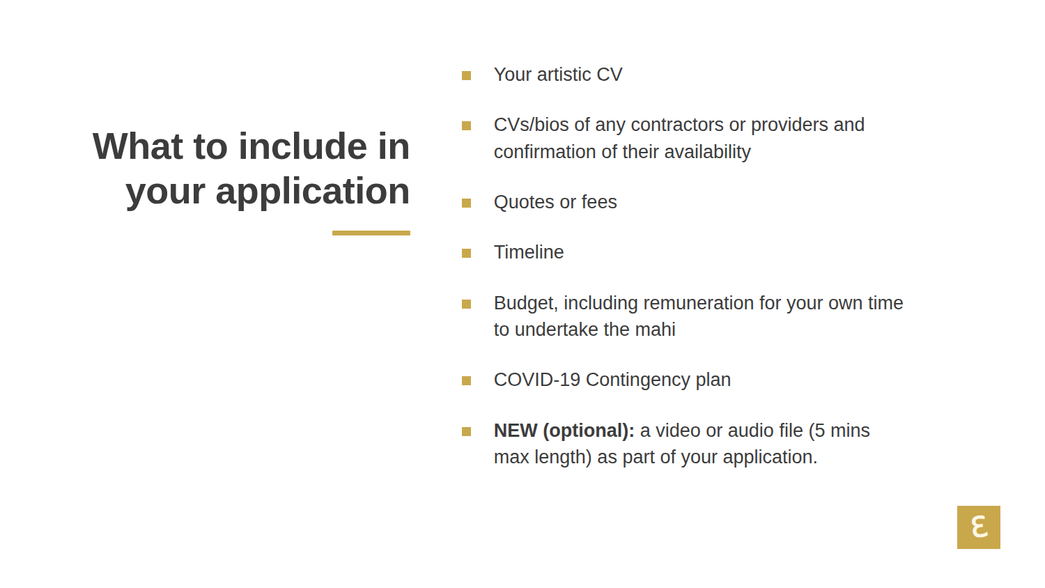What to include in your application
Your artistic CV
CVs/bios of any contractors or providers and confirmation of their availability
Quotes or fees
Timeline
Budget, including remuneration for your own time to undertake the mahi
COVID-19 Contingency plan
NEW (optional): a video or audio file (5 mins max length) as part of your application.
ℇ